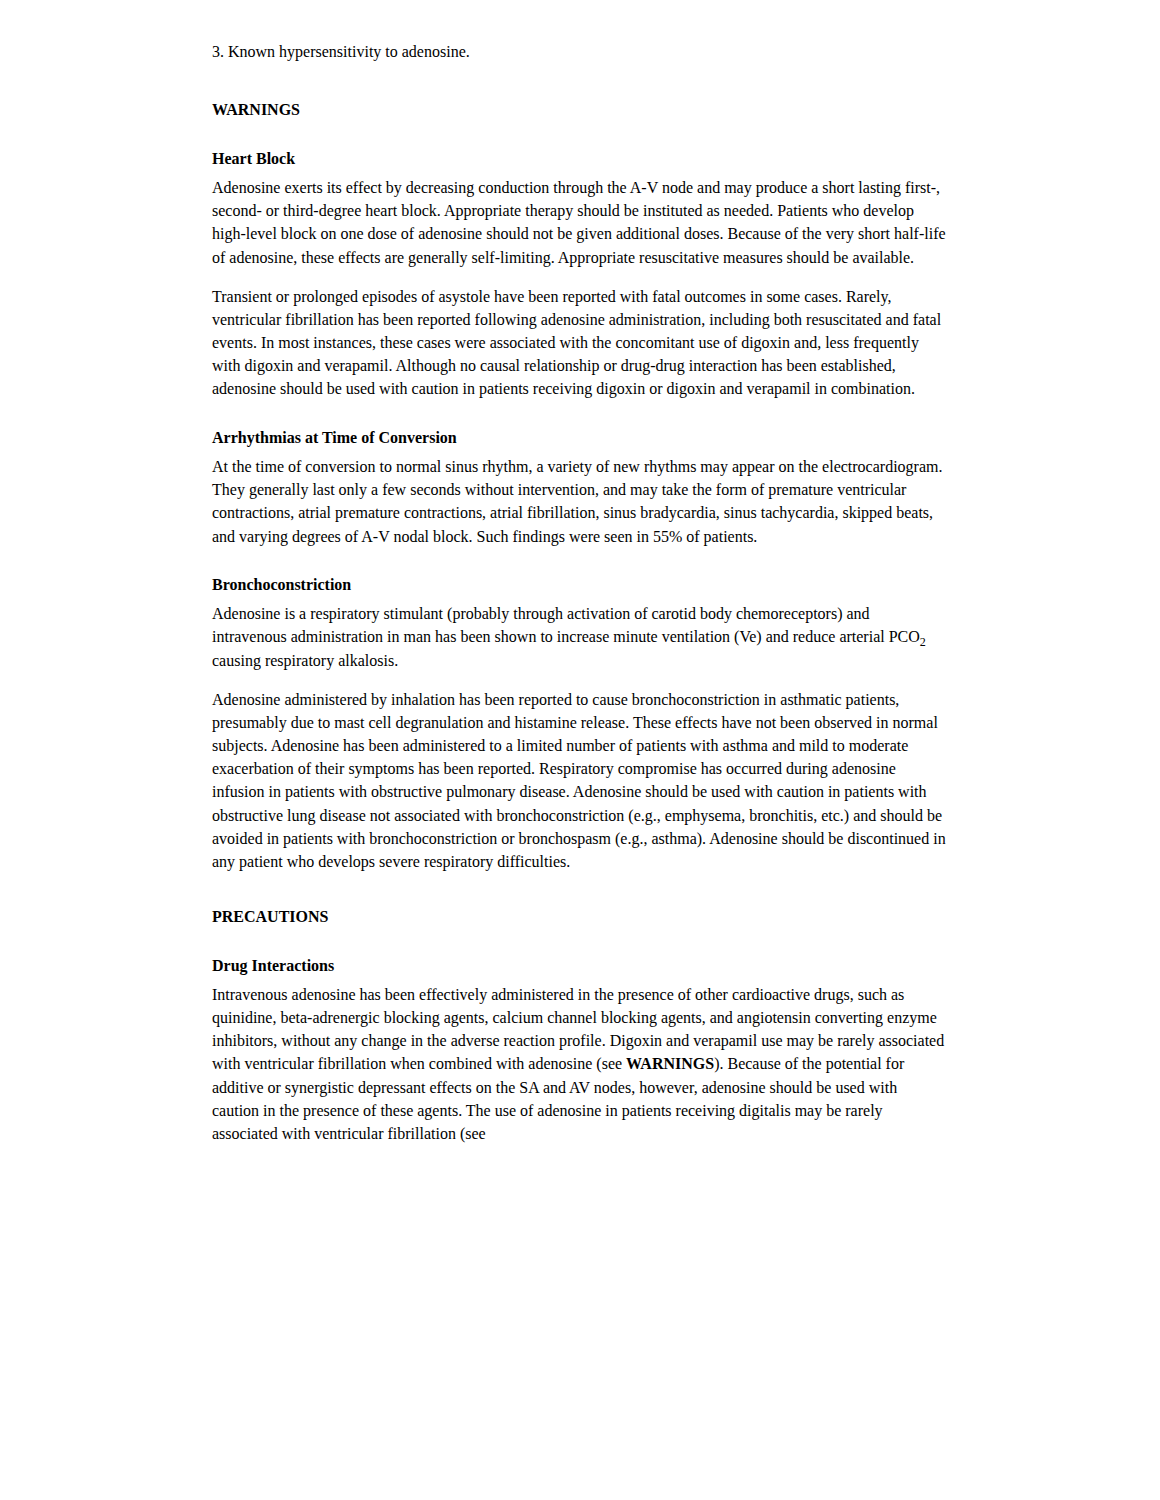3. Known hypersensitivity to adenosine.
WARNINGS
Heart Block
Adenosine exerts its effect by decreasing conduction through the A-V node and may produce a short lasting first-, second- or third-degree heart block. Appropriate therapy should be instituted as needed. Patients who develop high-level block on one dose of adenosine should not be given additional doses. Because of the very short half-life of adenosine, these effects are generally self-limiting. Appropriate resuscitative measures should be available.
Transient or prolonged episodes of asystole have been reported with fatal outcomes in some cases. Rarely, ventricular fibrillation has been reported following adenosine administration, including both resuscitated and fatal events. In most instances, these cases were associated with the concomitant use of digoxin and, less frequently with digoxin and verapamil. Although no causal relationship or drug-drug interaction has been established, adenosine should be used with caution in patients receiving digoxin or digoxin and verapamil in combination.
Arrhythmias at Time of Conversion
At the time of conversion to normal sinus rhythm, a variety of new rhythms may appear on the electrocardiogram. They generally last only a few seconds without intervention, and may take the form of premature ventricular contractions, atrial premature contractions, atrial fibrillation, sinus bradycardia, sinus tachycardia, skipped beats, and varying degrees of A-V nodal block. Such findings were seen in 55% of patients.
Bronchoconstriction
Adenosine is a respiratory stimulant (probably through activation of carotid body chemoreceptors) and intravenous administration in man has been shown to increase minute ventilation (Ve) and reduce arterial PCO2 causing respiratory alkalosis.
Adenosine administered by inhalation has been reported to cause bronchoconstriction in asthmatic patients, presumably due to mast cell degranulation and histamine release. These effects have not been observed in normal subjects. Adenosine has been administered to a limited number of patients with asthma and mild to moderate exacerbation of their symptoms has been reported. Respiratory compromise has occurred during adenosine infusion in patients with obstructive pulmonary disease. Adenosine should be used with caution in patients with obstructive lung disease not associated with bronchoconstriction (e.g., emphysema, bronchitis, etc.) and should be avoided in patients with bronchoconstriction or bronchospasm (e.g., asthma). Adenosine should be discontinued in any patient who develops severe respiratory difficulties.
PRECAUTIONS
Drug Interactions
Intravenous adenosine has been effectively administered in the presence of other cardioactive drugs, such as quinidine, beta-adrenergic blocking agents, calcium channel blocking agents, and angiotensin converting enzyme inhibitors, without any change in the adverse reaction profile. Digoxin and verapamil use may be rarely associated with ventricular fibrillation when combined with adenosine (see WARNINGS). Because of the potential for additive or synergistic depressant effects on the SA and AV nodes, however, adenosine should be used with caution in the presence of these agents. The use of adenosine in patients receiving digitalis may be rarely associated with ventricular fibrillation (see